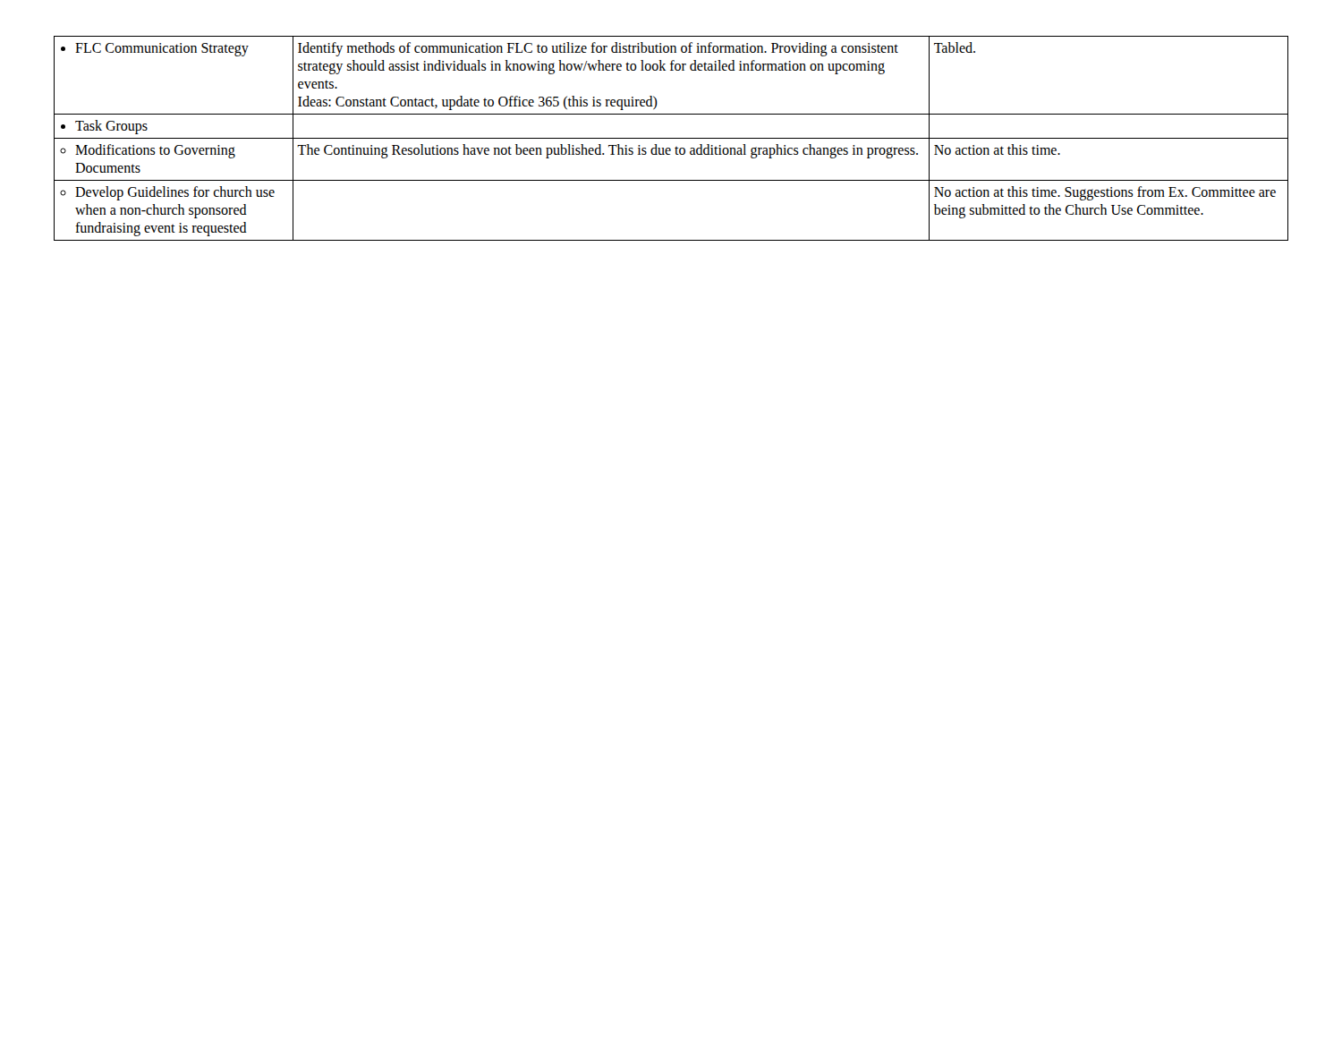| FLC Communication Strategy | Identify methods of communication FLC to utilize for distribution of information. Providing a consistent strategy should assist individuals in knowing how/where to look for detailed information on upcoming events. Ideas: Constant Contact, update to Office 365 (this is required) | Tabled. |
| Task Groups | | |
| Modifications to Governing Documents | The Continuing Resolutions have not been published. This is due to additional graphics changes in progress. | No action at this time. |
| Develop Guidelines for church use when a non-church sponsored fundraising event is requested | | No action at this time. Suggestions from Ex. Committee are being submitted to the Church Use Committee. |